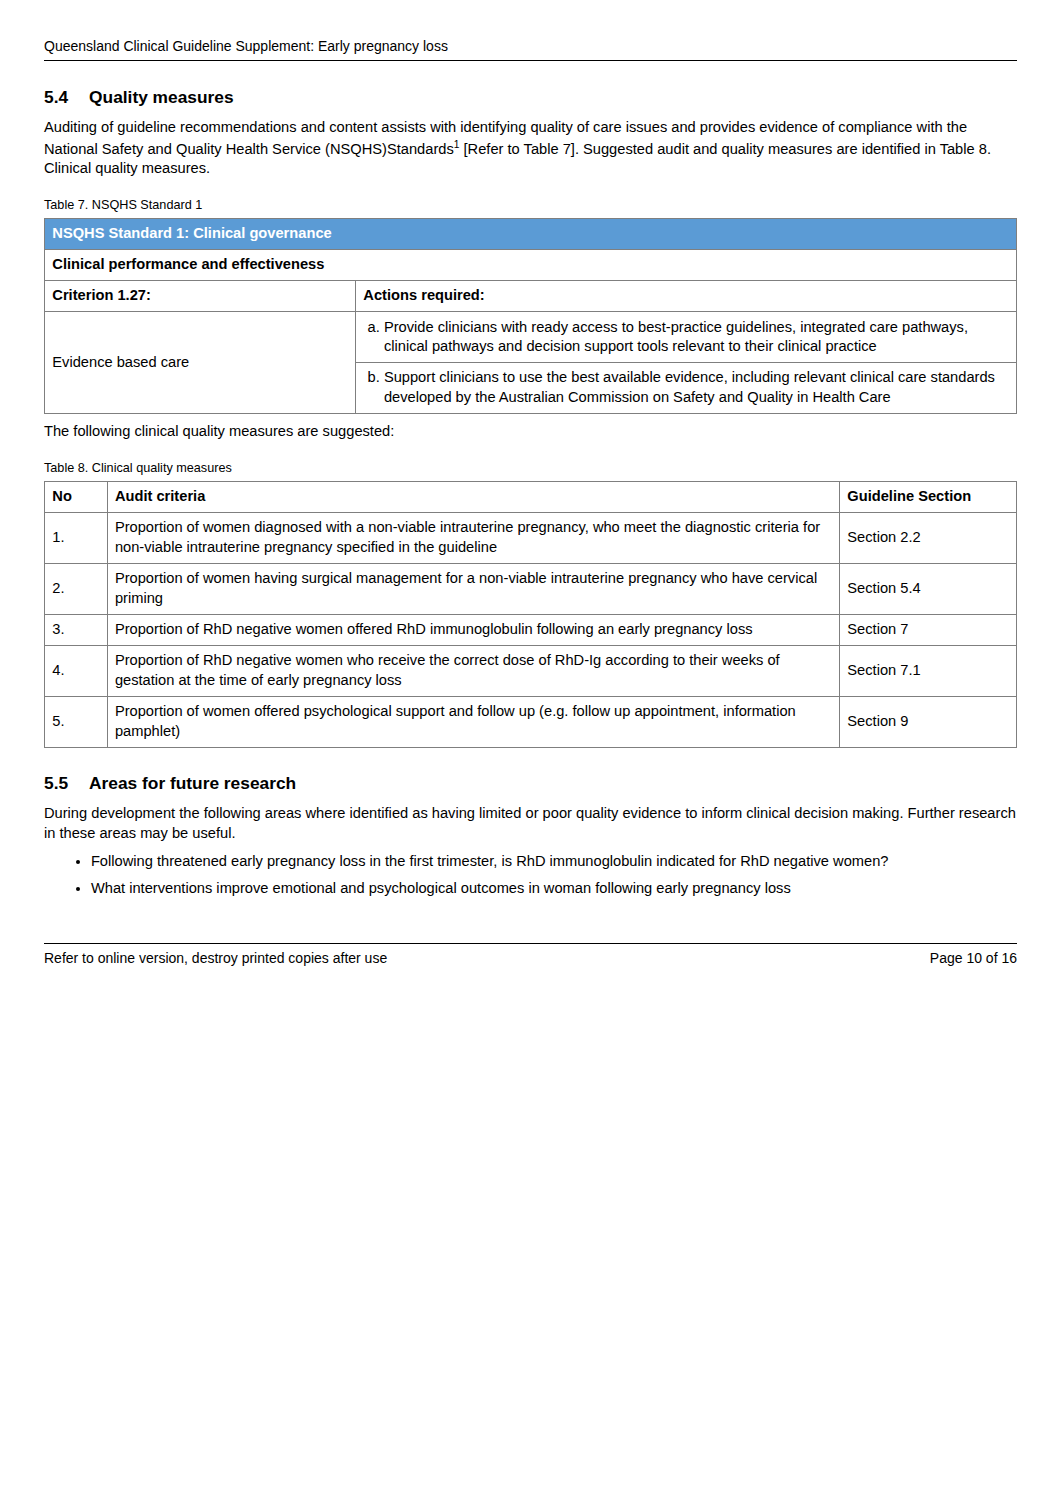Queensland Clinical Guideline Supplement: Early pregnancy loss
5.4 Quality measures
Auditing of guideline recommendations and content assists with identifying quality of care issues and provides evidence of compliance with the National Safety and Quality Health Service (NSQHS)Standards1 [Refer to Table 7]. Suggested audit and quality measures are identified in Table 8. Clinical quality measures.
Table 7. NSQHS Standard 1
| NSQHS Standard 1: Clinical governance |
| Clinical performance and effectiveness |
| Criterion 1.27: | Actions required: |
| Evidence based care | Provide clinicians with ready access to best-practice guidelines, integrated care pathways, clinical pathways and decision support tools relevant to their clinical practice |
| Support clinicians to use the best available evidence, including relevant clinical care standards developed by the Australian Commission on Safety and Quality in Health Care |
The following clinical quality measures are suggested:
Table 8. Clinical quality measures
| No | Audit criteria | Guideline Section |
| --- | --- | --- |
| 1. | Proportion of women diagnosed with a non-viable intrauterine pregnancy, who meet the diagnostic criteria for non-viable intrauterine pregnancy specified in the guideline | Section 2.2 |
| 2. | Proportion of women having surgical management for a non-viable intrauterine pregnancy who have cervical priming | Section 5.4 |
| 3. | Proportion of RhD negative women offered RhD immunoglobulin following an early pregnancy loss | Section 7 |
| 4. | Proportion of RhD negative women who receive the correct dose of RhD-Ig according to their weeks of gestation at the time of early pregnancy loss | Section 7.1 |
| 5. | Proportion of women offered psychological support and follow up (e.g. follow up appointment, information pamphlet) | Section 9 |
5.5 Areas for future research
During development the following areas where identified as having limited or poor quality evidence to inform clinical decision making. Further research in these areas may be useful.
Following threatened early pregnancy loss in the first trimester, is RhD immunoglobulin indicated for RhD negative women?
What interventions improve emotional and psychological outcomes in woman following early pregnancy loss
Refer to online version, destroy printed copies after use Page 10 of 16